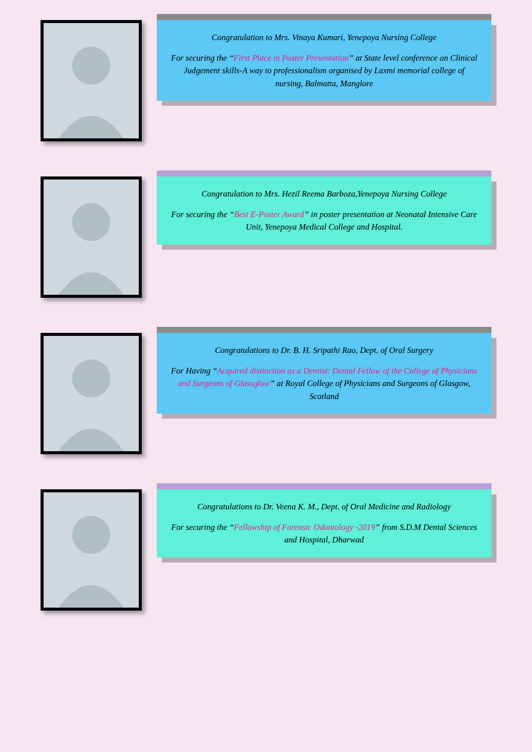Congratulation to Mrs. Vinaya Kumari, Yenepoya Nursing College
For securing the “First Place in Poster Presentation” at State level conference on Clinical Judgement skills-A way to professionalism organised by Laxmi memorial college of nursing, Balmatta, Manglore
Congratulation to Mrs. Hezil Reema Barboza,Yenepoya Nursing College
For securing the “Best E-Poster Award” in poster presentation at Neonatal Intensive Care Unit, Yenepoya Medical College and Hospital.
Congratulations to Dr. B. H. Sripathi Rao, Dept. of Oral Surgery
For Having “Acquired distinction as a Dentist: Dental Fellow of the College of Physicians and Surgeons of Glassglow” at Royal College of Physicians and Surgeons of Glasgow, Scotland
Congratulations to Dr. Veena K. M., Dept. of Oral Medicine and Radiology
For securing the “Fellowship of Forensic Odontology -2019” from S.D.M Dental Sciences and Hospital, Dharwad